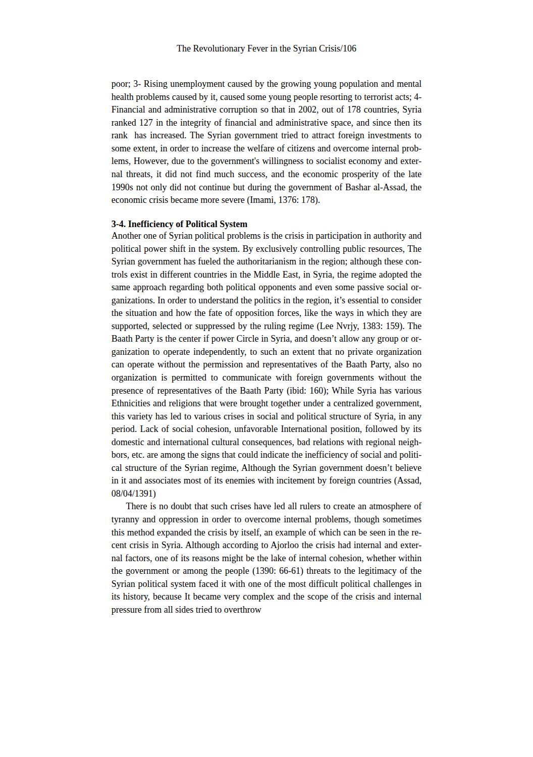The Revolutionary Fever in the Syrian Crisis/106
poor; 3- Rising unemployment caused by the growing young population and mental health problems caused by it, caused some young people resorting to terrorist acts; 4- Financial and administrative corruption so that in 2002, out of 178 countries, Syria ranked 127 in the integrity of financial and administrative space, and since then its rank has increased. The Syrian government tried to attract foreign investments to some extent, in order to increase the welfare of citizens and overcome internal problems, However, due to the government's willingness to socialist economy and external threats, it did not find much success, and the economic prosperity of the late 1990s not only did not continue but during the government of Bashar al-Assad, the economic crisis became more severe (Imami, 1376: 178).
3-4. Inefficiency of Political System
Another one of Syrian political problems is the crisis in participation in authority and political power shift in the system. By exclusively controlling public resources, The Syrian government has fueled the authoritarianism in the region; although these controls exist in different countries in the Middle East, in Syria, the regime adopted the same approach regarding both political opponents and even some passive social organizations. In order to understand the politics in the region, it’s essential to consider the situation and how the fate of opposition forces, like the ways in which they are supported, selected or suppressed by the ruling regime (Lee Nvrjy, 1383: 159). The Baath Party is the center if power Circle in Syria, and doesn’t allow any group or organization to operate independently, to such an extent that no private organization can operate without the permission and representatives of the Baath Party, also no organization is permitted to communicate with foreign governments without the presence of representatives of the Baath Party (ibid: 160); While Syria has various Ethnicities and religions that were brought together under a centralized government, this variety has led to various crises in social and political structure of Syria, in any period. Lack of social cohesion, unfavorable International position, followed by its domestic and international cultural consequences, bad relations with regional neighbors, etc. are among the signs that could indicate the inefficiency of social and political structure of the Syrian regime, Although the Syrian government doesn’t believe in it and associates most of its enemies with incitement by foreign countries (Assad, 08/04/1391)
There is no doubt that such crises have led all rulers to create an atmosphere of tyranny and oppression in order to overcome internal problems, though sometimes this method expanded the crisis by itself, an example of which can be seen in the recent crisis in Syria. Although according to Ajorloo the crisis had internal and external factors, one of its reasons might be the lake of internal cohesion, whether within the government or among the people (1390: 66-61) threats to the legitimacy of the Syrian political system faced it with one of the most difficult political challenges in its history, because It became very complex and the scope of the crisis and internal pressure from all sides tried to overthrow